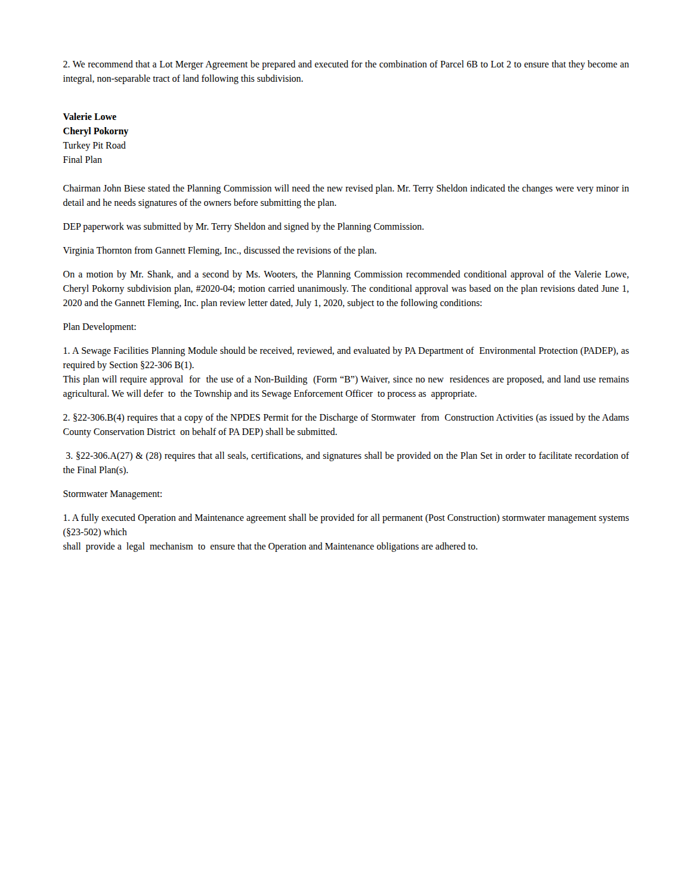2. We recommend that a Lot Merger Agreement be prepared and executed for the combination of Parcel 6B to Lot 2 to ensure that they become an integral, non-separable tract of land following this subdivision.
Valerie Lowe
Cheryl Pokorny
Turkey Pit Road
Final Plan
Chairman John Biese stated the Planning Commission will need the new revised plan. Mr. Terry Sheldon indicated the changes were very minor in detail and he needs signatures of the owners before submitting the plan.
DEP paperwork was submitted by Mr. Terry Sheldon and signed by the Planning Commission.
Virginia Thornton from Gannett Fleming, Inc., discussed the revisions of the plan.
On a motion by Mr. Shank, and a second by Ms. Wooters, the Planning Commission recommended conditional approval of the Valerie Lowe, Cheryl Pokorny subdivision plan, #2020-04; motion carried unanimously. The conditional approval was based on the plan revisions dated June 1, 2020 and the Gannett Fleming, Inc. plan review letter dated, July 1, 2020, subject to the following conditions:
Plan Development:
1. A Sewage Facilities Planning Module should be received, reviewed, and evaluated by PA Department of Environmental Protection (PADEP), as required by Section §22-306 B(1).
This plan will require approval for the use of a Non-Building (Form “B”) Waiver, since no new residences are proposed, and land use remains agricultural. We will defer to the Township and its Sewage Enforcement Officer to process as appropriate.
2. §22-306.B(4) requires that a copy of the NPDES Permit for the Discharge of Stormwater from Construction Activities (as issued by the Adams County Conservation District on behalf of PA DEP) shall be submitted.
3. §22-306.A(27) & (28) requires that all seals, certifications, and signatures shall be provided on the Plan Set in order to facilitate recordation of the Final Plan(s).
Stormwater Management:
1. A fully executed Operation and Maintenance agreement shall be provided for all permanent (Post Construction) stormwater management systems (§23-502) which
shall provide a legal mechanism to ensure that the Operation and Maintenance obligations are adhered to.